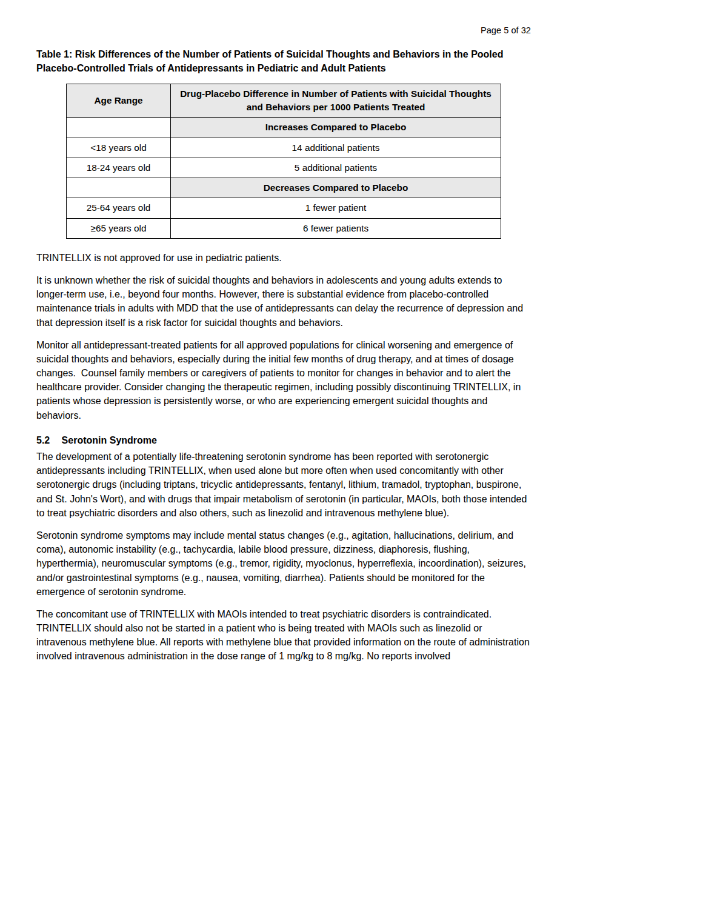Page 5 of 32
Table 1: Risk Differences of the Number of Patients of Suicidal Thoughts and Behaviors in the Pooled Placebo-Controlled Trials of Antidepressants in Pediatric and Adult Patients
| Age Range | Drug-Placebo Difference in Number of Patients with Suicidal Thoughts and Behaviors per 1000 Patients Treated |
| --- | --- |
| | Increases Compared to Placebo |
| <18 years old | 14 additional patients |
| 18-24 years old | 5 additional patients |
| | Decreases Compared to Placebo |
| 25-64 years old | 1 fewer patient |
| ≥65 years old | 6 fewer patients |
TRINTELLIX is not approved for use in pediatric patients.
It is unknown whether the risk of suicidal thoughts and behaviors in adolescents and young adults extends to longer-term use, i.e., beyond four months. However, there is substantial evidence from placebo-controlled maintenance trials in adults with MDD that the use of antidepressants can delay the recurrence of depression and that depression itself is a risk factor for suicidal thoughts and behaviors.
Monitor all antidepressant-treated patients for all approved populations for clinical worsening and emergence of suicidal thoughts and behaviors, especially during the initial few months of drug therapy, and at times of dosage changes. Counsel family members or caregivers of patients to monitor for changes in behavior and to alert the healthcare provider. Consider changing the therapeutic regimen, including possibly discontinuing TRINTELLIX, in patients whose depression is persistently worse, or who are experiencing emergent suicidal thoughts and behaviors.
5.2 Serotonin Syndrome
The development of a potentially life-threatening serotonin syndrome has been reported with serotonergic antidepressants including TRINTELLIX, when used alone but more often when used concomitantly with other serotonergic drugs (including triptans, tricyclic antidepressants, fentanyl, lithium, tramadol, tryptophan, buspirone, and St. John's Wort), and with drugs that impair metabolism of serotonin (in particular, MAOIs, both those intended to treat psychiatric disorders and also others, such as linezolid and intravenous methylene blue).
Serotonin syndrome symptoms may include mental status changes (e.g., agitation, hallucinations, delirium, and coma), autonomic instability (e.g., tachycardia, labile blood pressure, dizziness, diaphoresis, flushing, hyperthermia), neuromuscular symptoms (e.g., tremor, rigidity, myoclonus, hyperreflexia, incoordination), seizures, and/or gastrointestinal symptoms (e.g., nausea, vomiting, diarrhea). Patients should be monitored for the emergence of serotonin syndrome.
The concomitant use of TRINTELLIX with MAOIs intended to treat psychiatric disorders is contraindicated. TRINTELLIX should also not be started in a patient who is being treated with MAOIs such as linezolid or intravenous methylene blue. All reports with methylene blue that provided information on the route of administration involved intravenous administration in the dose range of 1 mg/kg to 8 mg/kg. No reports involved